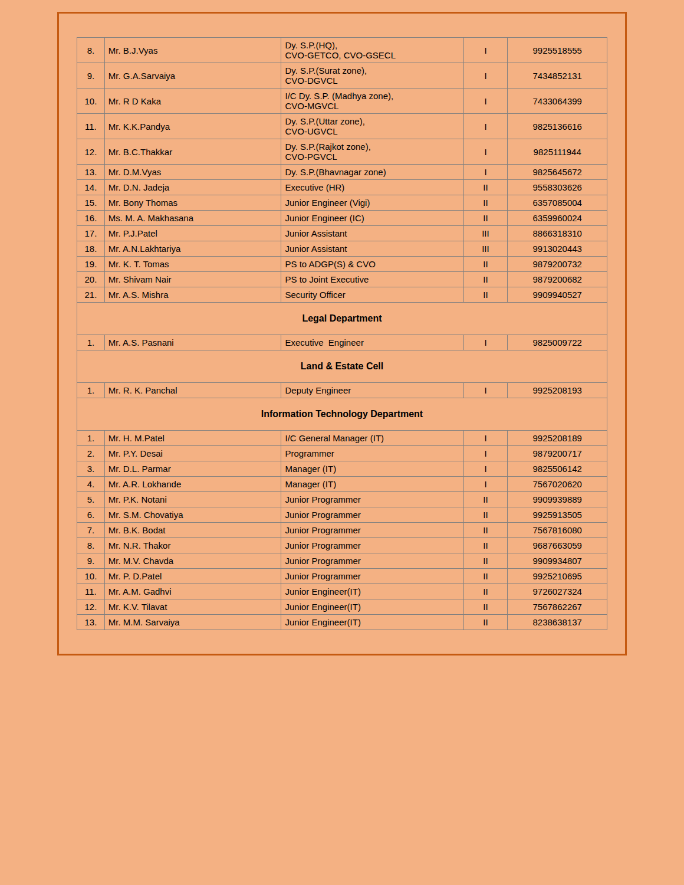| 8. | Mr. B.J.Vyas | Dy. S.P.(HQ), CVO-GETCO, CVO-GSECL | I | 9925518555 |
| 9. | Mr. G.A.Sarvaiya | Dy. S.P.(Surat zone), CVO-DGVCL | I | 7434852131 |
| 10. | Mr. R D Kaka | I/C Dy. S.P. (Madhya zone), CVO-MGVCL | I | 7433064399 |
| 11. | Mr. K.K.Pandya | Dy. S.P.(Uttar zone), CVO-UGVCL | I | 9825136616 |
| 12. | Mr. B.C.Thakkar | Dy. S.P.(Rajkot zone), CVO-PGVCL | I | 9825111944 |
| 13. | Mr. D.M.Vyas | Dy. S.P.(Bhavnagar zone) | I | 9825645672 |
| 14. | Mr. D.N. Jadeja | Executive (HR) | II | 9558303626 |
| 15. | Mr. Bony Thomas | Junior Engineer (Vigi) | II | 6357085004 |
| 16. | Ms. M. A. Makhasana | Junior Engineer (IC) | II | 6359960024 |
| 17. | Mr. P.J.Patel | Junior Assistant | III | 8866318310 |
| 18. | Mr. A.N.Lakhtariya | Junior Assistant | III | 9913020443 |
| 19. | Mr. K. T. Tomas | PS to ADGP(S) & CVO | II | 9879200732 |
| 20. | Mr. Shivam Nair | PS to Joint Executive | II | 9879200682 |
| 21. | Mr. A.S. Mishra | Security Officer | II | 9909940527 |
| Legal Department |
| 1. | Mr. A.S. Pasnani | Executive Engineer | I | 9825009722 |
| Land & Estate Cell |
| 1. | Mr. R. K. Panchal | Deputy Engineer | I | 9925208193 |
| Information Technology Department |
| 1. | Mr. H. M.Patel | I/C General Manager (IT) | I | 9925208189 |
| 2. | Mr. P.Y. Desai | Programmer | I | 9879200717 |
| 3. | Mr. D.L. Parmar | Manager (IT) | I | 9825506142 |
| 4. | Mr. A.R. Lokhande | Manager (IT) | I | 7567020620 |
| 5. | Mr. P.K. Notani | Junior Programmer | II | 9909939889 |
| 6. | Mr. S.M. Chovatiya | Junior Programmer | II | 9925913505 |
| 7. | Mr. B.K. Bodat | Junior Programmer | II | 7567816080 |
| 8. | Mr. N.R. Thakor | Junior Programmer | II | 9687663059 |
| 9. | Mr. M.V. Chavda | Junior Programmer | II | 9909934807 |
| 10. | Mr. P. D.Patel | Junior Programmer | II | 9925210695 |
| 11. | Mr. A.M. Gadhvi | Junior Engineer(IT) | II | 9726027324 |
| 12. | Mr. K.V. Tilavat | Junior Engineer(IT) | II | 7567862267 |
| 13. | Mr. M.M. Sarvaiya | Junior Engineer(IT) | II | 8238638137 |